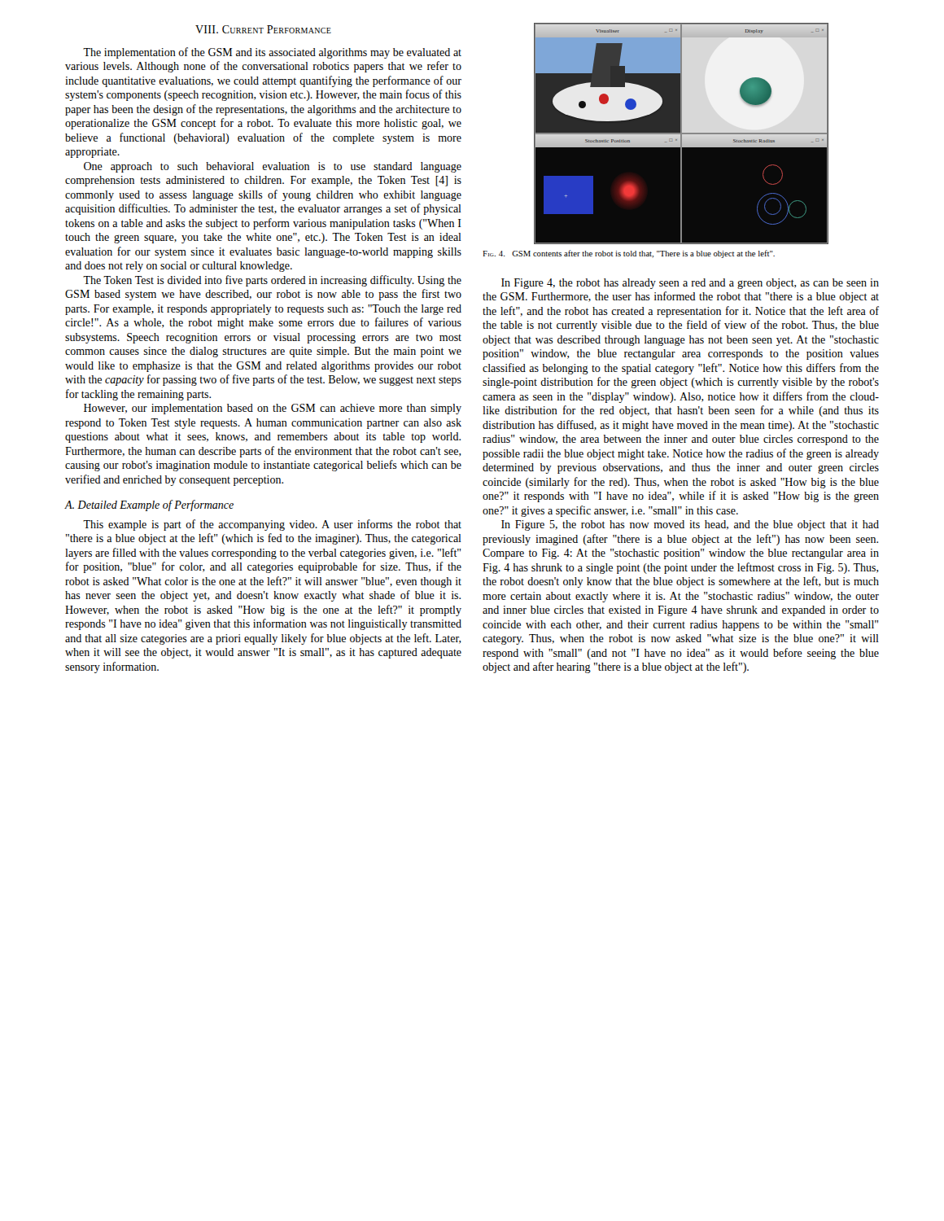VIII. Current Performance
The implementation of the GSM and its associated algorithms may be evaluated at various levels. Although none of the conversational robotics papers that we refer to include quantitative evaluations, we could attempt quantifying the performance of our system's components (speech recognition, vision etc.). However, the main focus of this paper has been the design of the representations, the algorithms and the architecture to operationalize the GSM concept for a robot. To evaluate this more holistic goal, we believe a functional (behavioral) evaluation of the complete system is more appropriate.
One approach to such behavioral evaluation is to use standard language comprehension tests administered to children. For example, the Token Test [4] is commonly used to assess language skills of young children who exhibit language acquisition difficulties. To administer the test, the evaluator arranges a set of physical tokens on a table and asks the subject to perform various manipulation tasks ("When I touch the green square, you take the white one", etc.). The Token Test is an ideal evaluation for our system since it evaluates basic language-to-world mapping skills and does not rely on social or cultural knowledge.
The Token Test is divided into five parts ordered in increasing difficulty. Using the GSM based system we have described, our robot is now able to pass the first two parts. For example, it responds appropriately to requests such as: "Touch the large red circle!". As a whole, the robot might make some errors due to failures of various subsystems. Speech recognition errors or visual processing errors are two most common causes since the dialog structures are quite simple. But the main point we would like to emphasize is that the GSM and related algorithms provides our robot with the capacity for passing two of five parts of the test. Below, we suggest next steps for tackling the remaining parts.
However, our implementation based on the GSM can achieve more than simply respond to Token Test style requests. A human communication partner can also ask questions about what it sees, knows, and remembers about its table top world. Furthermore, the human can describe parts of the environment that the robot can't see, causing our robot's imagination module to instantiate categorical beliefs which can be verified and enriched by consequent perception.
A. Detailed Example of Performance
This example is part of the accompanying video. A user informs the robot that "there is a blue object at the left" (which is fed to the imaginer). Thus, the categorical layers are filled with the values corresponding to the verbal categories given, i.e. "left" for position, "blue" for color, and all categories equiprobable for size. Thus, if the robot is asked "What color is the one at the left?" it will answer "blue", even though it has never seen the object yet, and doesn't know exactly what shade of blue it is. However, when the robot is asked "How big is the one at the left?" it promptly responds "I have no idea" given that this information was not linguistically transmitted and that all size categories are a priori equally likely for blue objects at the left. Later, when it will see the object, it would answer "It is small", as it has captured adequate sensory information.
Visualiser_ □ ×
Display_ □ ×
Stochastic Position_ □ ×
+
Stochastic Radius_ □ ×
Fig. 4. GSM contents after the robot is told that, "There is a blue object at the left".
In Figure 4, the robot has already seen a red and a green object, as can be seen in the GSM. Furthermore, the user has informed the robot that "there is a blue object at the left", and the robot has created a representation for it. Notice that the left area of the table is not currently visible due to the field of view of the robot. Thus, the blue object that was described through language has not been seen yet. At the "stochastic position" window, the blue rectangular area corresponds to the position values classified as belonging to the spatial category "left". Notice how this differs from the single-point distribution for the green object (which is currently visible by the robot's camera as seen in the "display" window). Also, notice how it differs from the cloud-like distribution for the red object, that hasn't been seen for a while (and thus its distribution has diffused, as it might have moved in the mean time). At the "stochastic radius" window, the area between the inner and outer blue circles correspond to the possible radii the blue object might take. Notice how the radius of the green is already determined by previous observations, and thus the inner and outer green circles coincide (similarly for the red). Thus, when the robot is asked "How big is the blue one?" it responds with "I have no idea", while if it is asked "How big is the green one?" it gives a specific answer, i.e. "small" in this case.
In Figure 5, the robot has now moved its head, and the blue object that it had previously imagined (after "there is a blue object at the left") has now been seen. Compare to Fig. 4: At the "stochastic position" window the blue rectangular area in Fig. 4 has shrunk to a single point (the point under the leftmost cross in Fig. 5). Thus, the robot doesn't only know that the blue object is somewhere at the left, but is much more certain about exactly where it is. At the "stochastic radius" window, the outer and inner blue circles that existed in Figure 4 have shrunk and expanded in order to coincide with each other, and their current radius happens to be within the "small" category. Thus, when the robot is now asked "what size is the blue one?" it will respond with "small" (and not "I have no idea" as it would before seeing the blue object and after hearing "there is a blue object at the left").